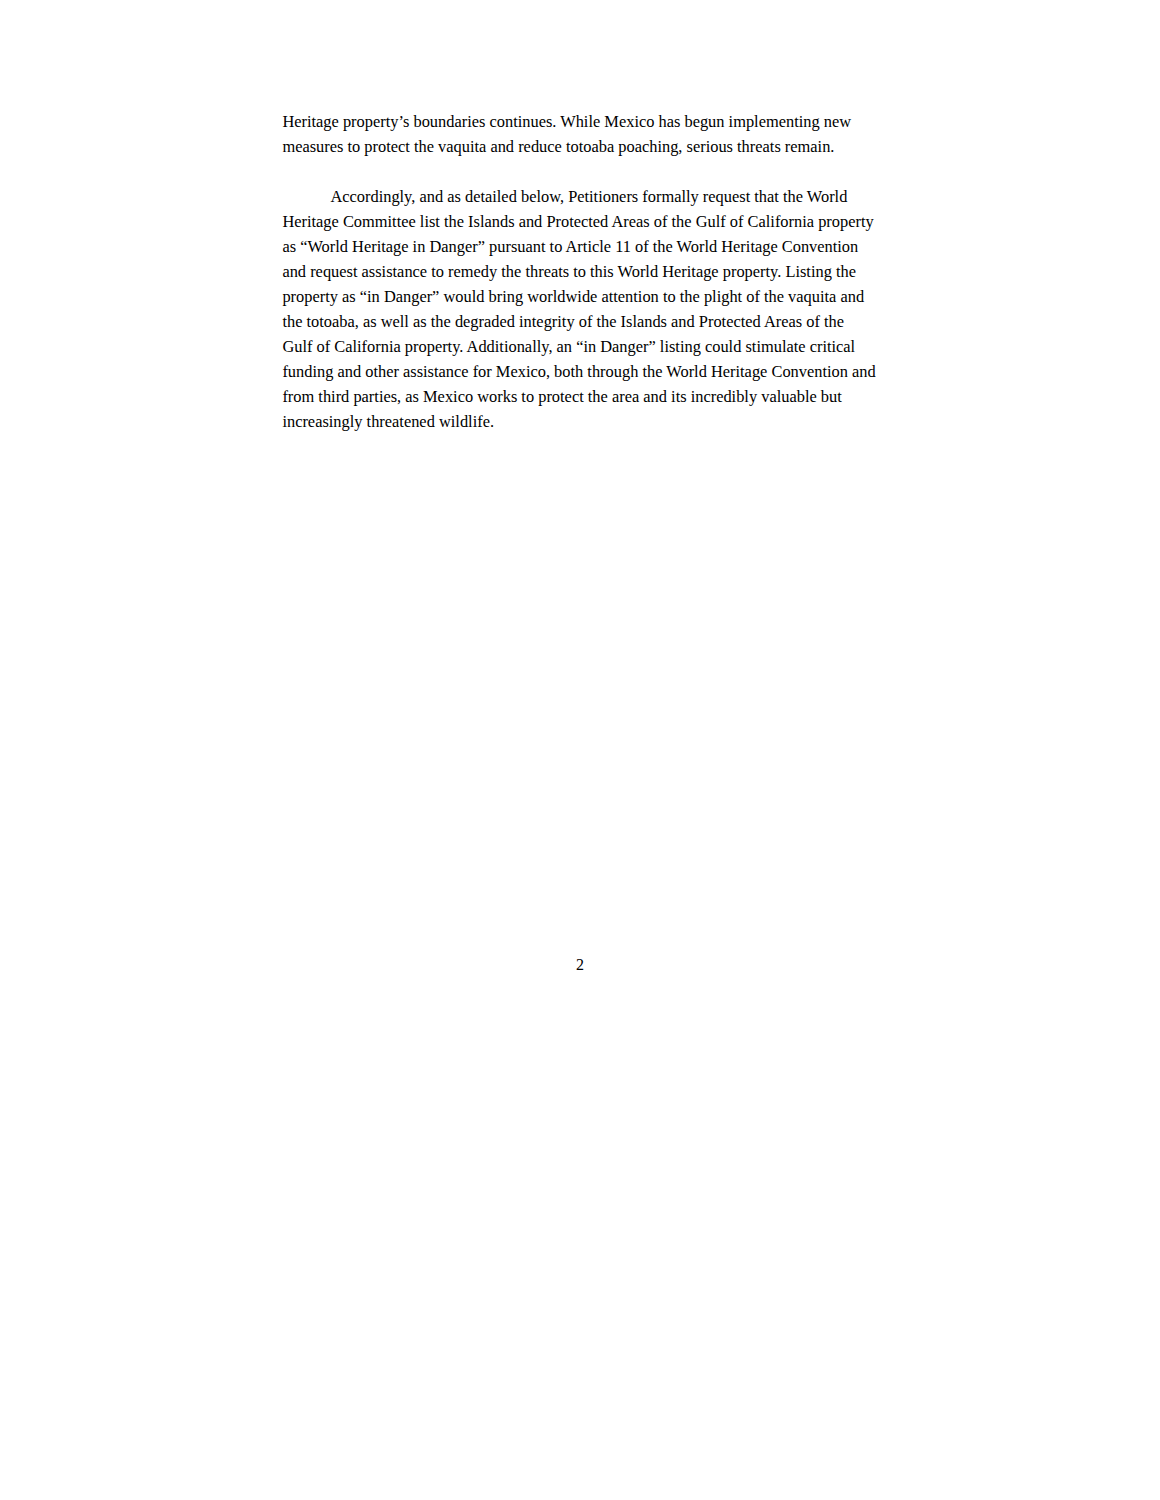Heritage property’s boundaries continues. While Mexico has begun implementing new measures to protect the vaquita and reduce totoaba poaching, serious threats remain.
Accordingly, and as detailed below, Petitioners formally request that the World Heritage Committee list the Islands and Protected Areas of the Gulf of California property as “World Heritage in Danger” pursuant to Article 11 of the World Heritage Convention and request assistance to remedy the threats to this World Heritage property. Listing the property as “in Danger” would bring worldwide attention to the plight of the vaquita and the totoaba, as well as the degraded integrity of the Islands and Protected Areas of the Gulf of California property. Additionally, an “in Danger” listing could stimulate critical funding and other assistance for Mexico, both through the World Heritage Convention and from third parties, as Mexico works to protect the area and its incredibly valuable but increasingly threatened wildlife.
2